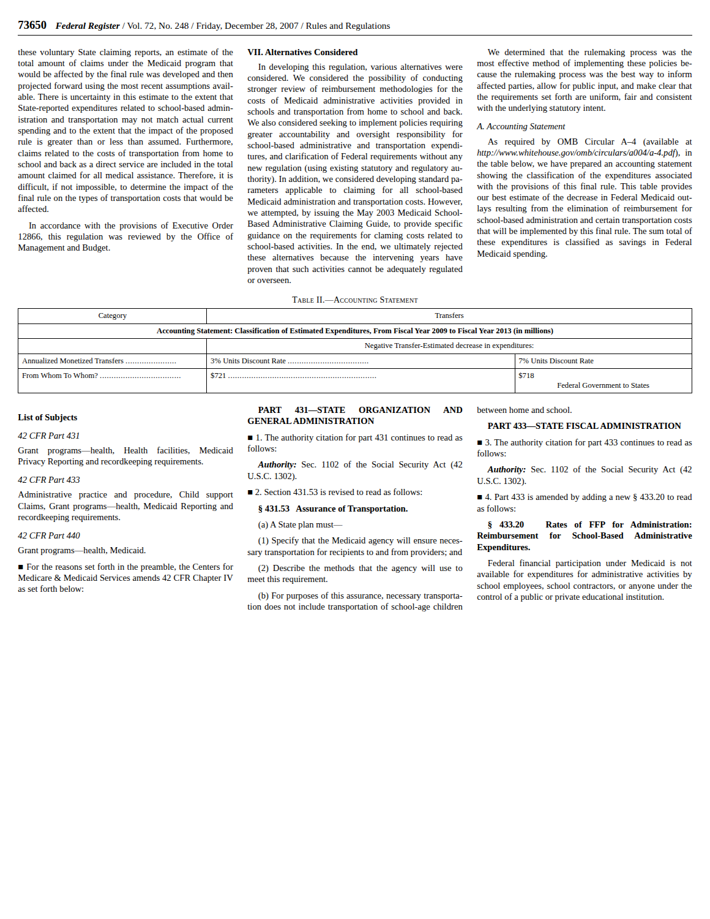73650 Federal Register / Vol. 72, No. 248 / Friday, December 28, 2007 / Rules and Regulations
these voluntary State claiming reports, an estimate of the total amount of claims under the Medicaid program that would be affected by the final rule was developed and then projected forward using the most recent assumptions available. There is uncertainty in this estimate to the extent that State-reported expenditures related to school-based administration and transportation may not match actual current spending and to the extent that the impact of the proposed rule is greater than or less than assumed. Furthermore, claims related to the costs of transportation from home to school and back as a direct service are included in the total amount claimed for all medical assistance. Therefore, it is difficult, if not impossible, to determine the impact of the final rule on the types of transportation costs that would be affected.
In accordance with the provisions of Executive Order 12866, this regulation was reviewed by the Office of Management and Budget.
VII. Alternatives Considered
In developing this regulation, various alternatives were considered. We considered the possibility of conducting stronger review of reimbursement methodologies for the costs of Medicaid administrative activities provided in schools and transportation from home to school and back. We also considered seeking to implement policies requiring greater accountability and oversight responsibility for school-based administrative and transportation expenditures, and clarification of Federal requirements without any new regulation (using existing statutory and regulatory authority). In addition, we considered developing standard parameters applicable to claiming for all school-based Medicaid administration and transportation costs. However, we attempted, by issuing the May 2003 Medicaid School-Based Administrative Claiming Guide, to provide specific guidance on the requirements for claming costs related to school-based activities. In the end, we ultimately rejected these alternatives because the intervening years have proven that such activities cannot be adequately regulated or overseen.
We determined that the rulemaking process was the most effective method of implementing these policies because the rulemaking process was the best way to inform affected parties, allow for public input, and make clear that the requirements set forth are uniform, fair and consistent with the underlying statutory intent.
A. Accounting Statement
As required by OMB Circular A–4 (available at http://www.whitehouse.gov/omb/circulars/a004/a-4.pdf), in the table below, we have prepared an accounting statement showing the classification of the expenditures associated with the provisions of this final rule. This table provides our best estimate of the decrease in Federal Medicaid outlays resulting from the elimination of reimbursement for school-based administration and certain transportation costs that will be implemented by this final rule. The sum total of these expenditures is classified as savings in Federal Medicaid spending.
Table II.—Accounting Statement
| Category | Transfers |
| --- | --- |
| Accounting Statement: Classification of Estimated Expenditures, From Fiscal Year 2009 to Fiscal Year 2013 (in millions) |
| | Negative Transfer-Estimated decrease in expenditures: |
| Annualized Monetized Transfers ...................... | 3% Units Discount Rate ................................... | 7% Units Discount Rate |
| From Whom To Whom? ................................... | $721 ................................................................ | $718 Federal Government to States |
List of Subjects
42 CFR Part 431
Grant programs—health, Health facilities, Medicaid Privacy Reporting and recordkeeping requirements.
42 CFR Part 433
Administrative practice and procedure, Child support Claims, Grant programs—health, Medicaid Reporting and recordkeeping requirements.
42 CFR Part 440
Grant programs—health, Medicaid.
■ For the reasons set forth in the preamble, the Centers for Medicare & Medicaid Services amends 42 CFR Chapter IV as set forth below:
Part 431—State Organization and General Administration
■ 1. The authority citation for part 431 continues to read as follows:
Authority: Sec. 1102 of the Social Security Act (42 U.S.C. 1302).
■ 2. Section 431.53 is revised to read as follows:
§ 431.53 Assurance of Transportation.
(a) A State plan must—
(1) Specify that the Medicaid agency will ensure necessary transportation for recipients to and from providers; and
(2) Describe the methods that the agency will use to meet this requirement.
(b) For purposes of this assurance, necessary transportation does not include transportation of school-age children between home and school.
Part 433—State Fiscal Administration
■ 3. The authority citation for part 433 continues to read as follows:
Authority: Sec. 1102 of the Social Security Act (42 U.S.C. 1302).
■ 4. Part 433 is amended by adding a new § 433.20 to read as follows:
§ 433.20 Rates of FFP for Administration: Reimbursement for School-Based Administrative Expenditures.
Federal financial participation under Medicaid is not available for expenditures for administrative activities by school employees, school contractors, or anyone under the control of a public or private educational institution.